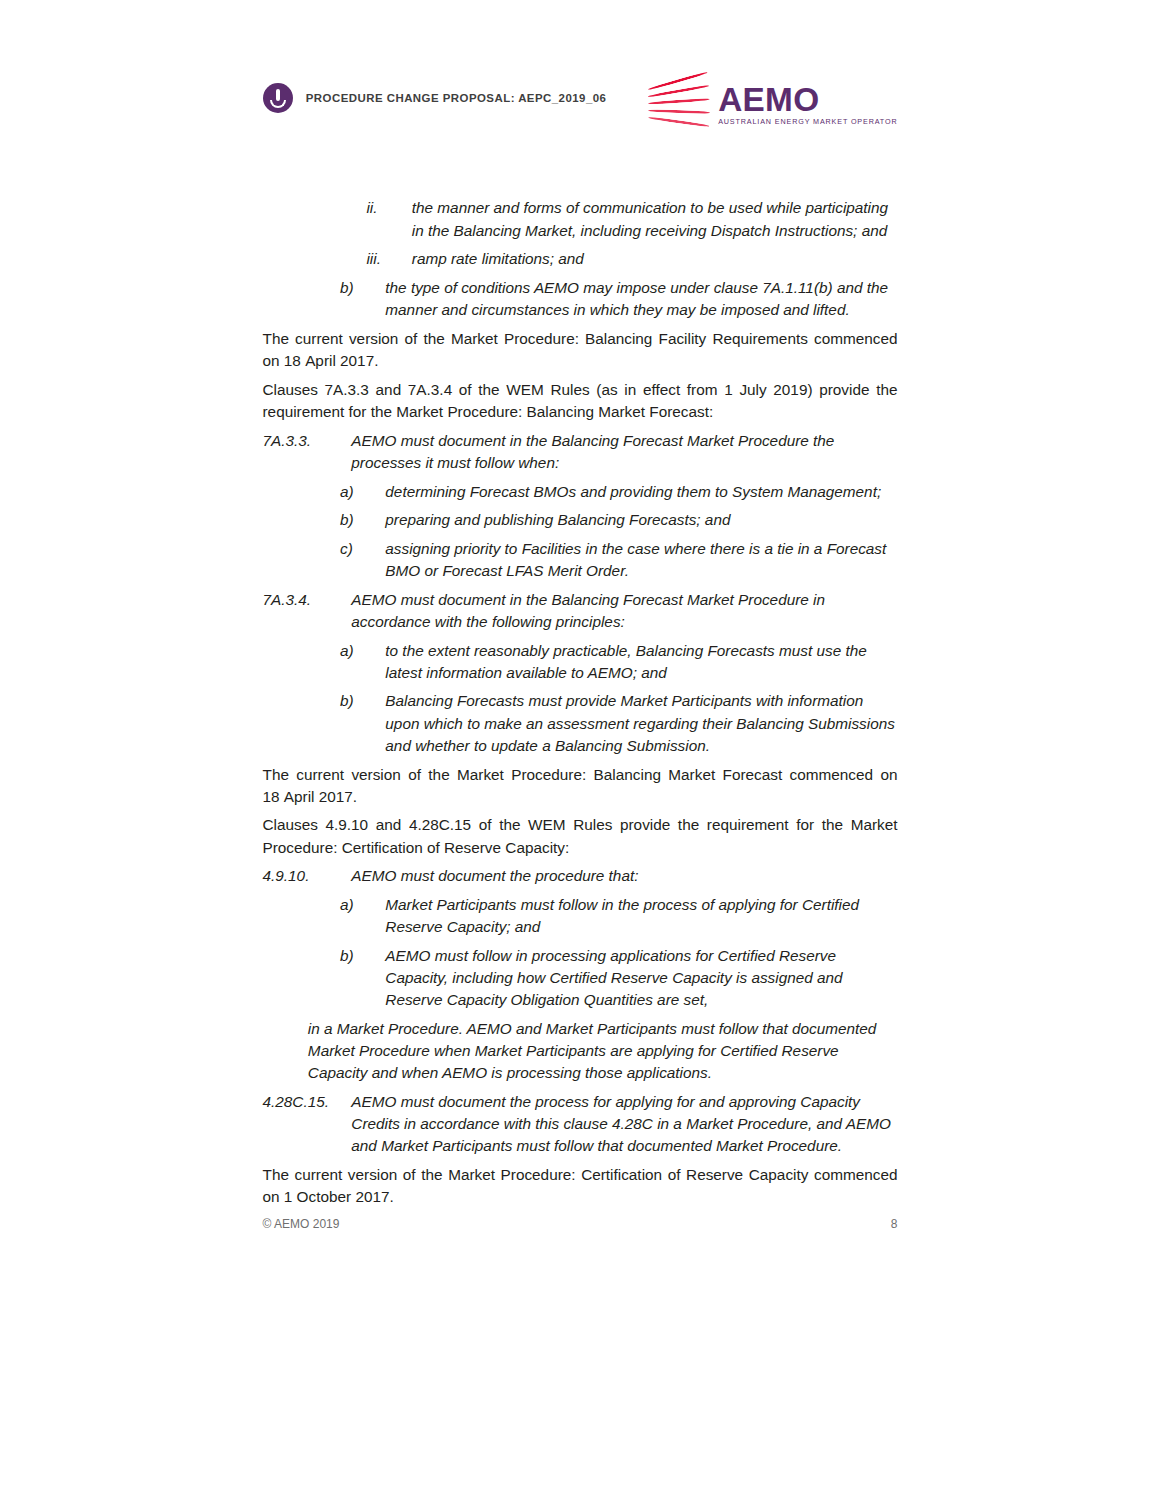Procedure Change Proposal: AEPC_2019_06
AEMO
Australian Energy Market Operator
ii.
the manner and forms of communication to be used while participating in the Balancing Market, including receiving Dispatch Instructions; and
iii.
ramp rate limitations; and
b)
the type of conditions AEMO may impose under clause 7A.1.11(b) and the manner and circumstances in which they may be imposed and lifted.
The current version of the Market Procedure: Balancing Facility Requirements commenced on 18 April 2017.
Clauses 7A.3.3 and 7A.3.4 of the WEM Rules (as in effect from 1 July 2019) provide the requirement for the Market Procedure: Balancing Market Forecast:
7A.3.3.
AEMO must document in the Balancing Forecast Market Procedure the processes it must follow when:
a)
determining Forecast BMOs and providing them to System Management;
b)
preparing and publishing Balancing Forecasts; and
c)
assigning priority to Facilities in the case where there is a tie in a Forecast BMO or Forecast LFAS Merit Order.
7A.3.4.
AEMO must document in the Balancing Forecast Market Procedure in accordance with the following principles:
a)
to the extent reasonably practicable, Balancing Forecasts must use the latest information available to AEMO; and
b)
Balancing Forecasts must provide Market Participants with information upon which to make an assessment regarding their Balancing Submissions and whether to update a Balancing Submission.
The current version of the Market Procedure: Balancing Market Forecast commenced on 18 April 2017.
Clauses 4.9.10 and 4.28C.15 of the WEM Rules provide the requirement for the Market Procedure: Certification of Reserve Capacity:
4.9.10.
AEMO must document the procedure that:
a)
Market Participants must follow in the process of applying for Certified Reserve Capacity; and
b)
AEMO must follow in processing applications for Certified Reserve Capacity, including how Certified Reserve Capacity is assigned and Reserve Capacity Obligation Quantities are set,
in a Market Procedure. AEMO and Market Participants must follow that documented Market Procedure when Market Participants are applying for Certified Reserve Capacity and when AEMO is processing those applications.
4.28C.15.
AEMO must document the process for applying for and approving Capacity Credits in accordance with this clause 4.28C in a Market Procedure, and AEMO and Market Participants must follow that documented Market Procedure.
The current version of the Market Procedure: Certification of Reserve Capacity commenced on 1 October 2017.
© AEMO 2019
8